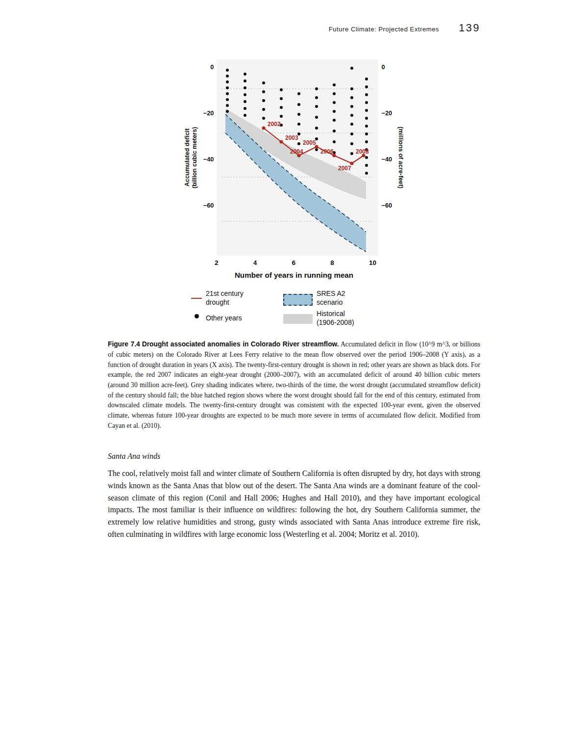Future Climate: Projected Extremes 139
Accumulated deficit
(billion cubic meters)
0 −20 −40 −60
2002 2003 2004 2005 2006 2007 2008
0 −20 −40 −60
(millions of acre-feet)
246810
Number of years in running mean
21st century
drought
SRES A2
scenario
Other years
Historical
(1906-2008)
Figure 7.4 Drought associated anomalies in Colorado River streamflow. Accumulated deficit in flow (10^9 m^3, or billions of cubic meters) on the Colorado River at Lees Ferry relative to the mean flow observed over the period 1906–2008 (Y axis), as a function of drought duration in years (X axis). The twenty-first-century drought is shown in red; other years are shown as black dots. For example, the red 2007 indicates an eight-year drought (2000–2007), with an accumulated deficit of around 40 billion cubic meters (around 30 million acre-feet). Grey shading indicates where, two-thirds of the time, the worst drought (accumulated streamflow deficit) of the century should fall; the blue hatched region shows where the worst drought should fall for the end of this century, estimated from downscaled climate models. The twenty-first-century drought was consistent with the expected 100-year event, given the observed climate, whereas future 100-year droughts are expected to be much more severe in terms of accumulated flow deficit. Modified from Cayan et al. (2010).
Santa Ana winds
The cool, relatively moist fall and winter climate of Southern California is often disrupted by dry, hot days with strong winds known as the Santa Anas that blow out of the desert. The Santa Ana winds are a dominant feature of the cool-season climate of this region (Conil and Hall 2006; Hughes and Hall 2010), and they have important ecological impacts. The most familiar is their influence on wildfires: following the hot, dry Southern California summer, the extremely low relative humidities and strong, gusty winds associated with Santa Anas introduce extreme fire risk, often culminating in wildfires with large economic loss (Westerling et al. 2004; Moritz et al. 2010).